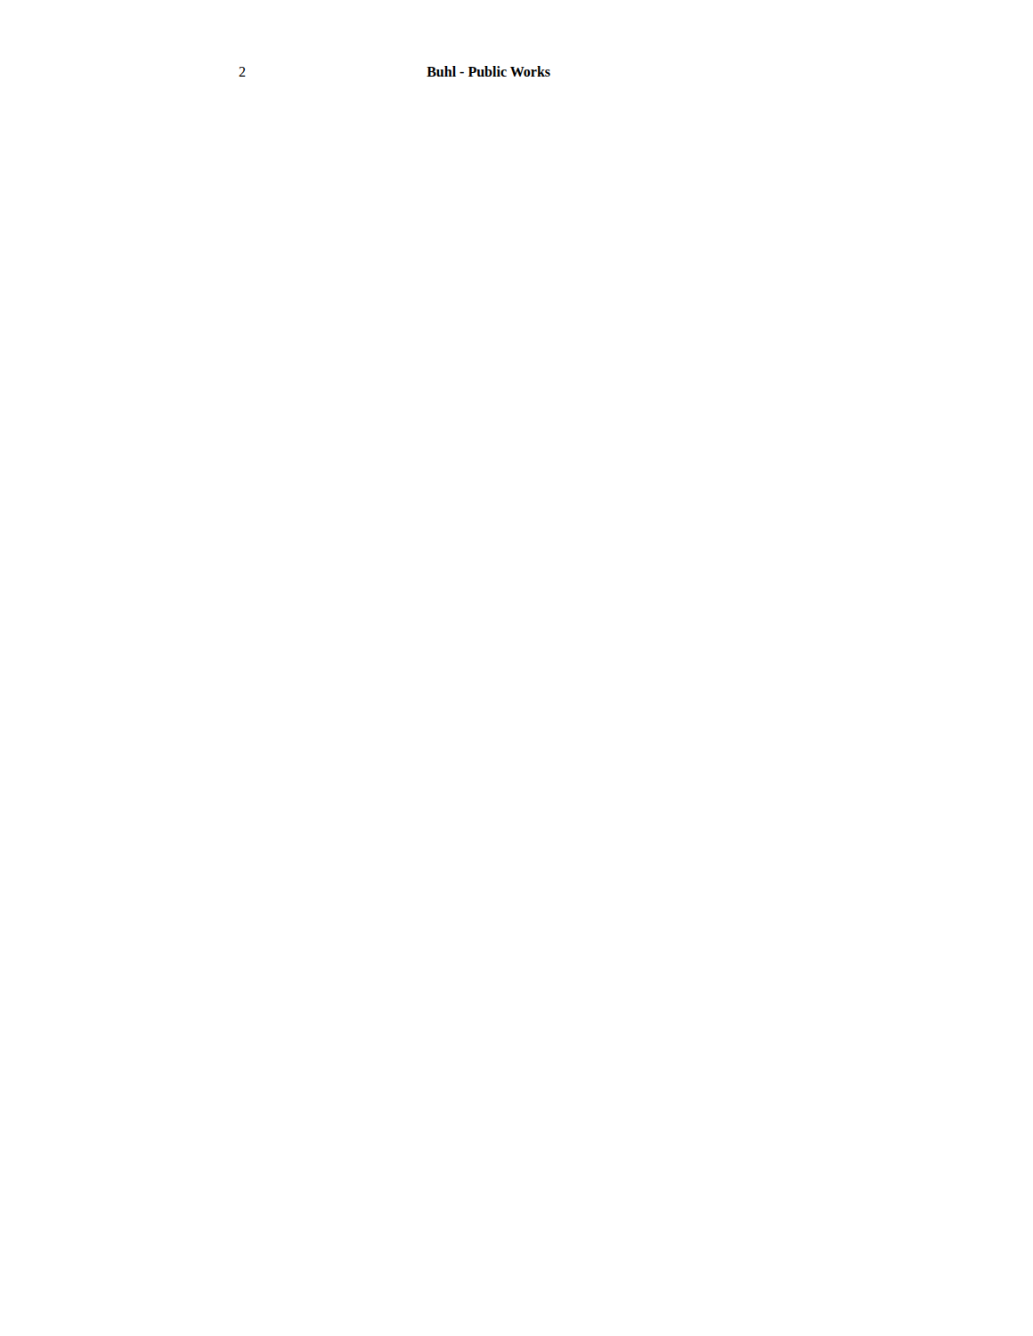2 Buhl - Public Works